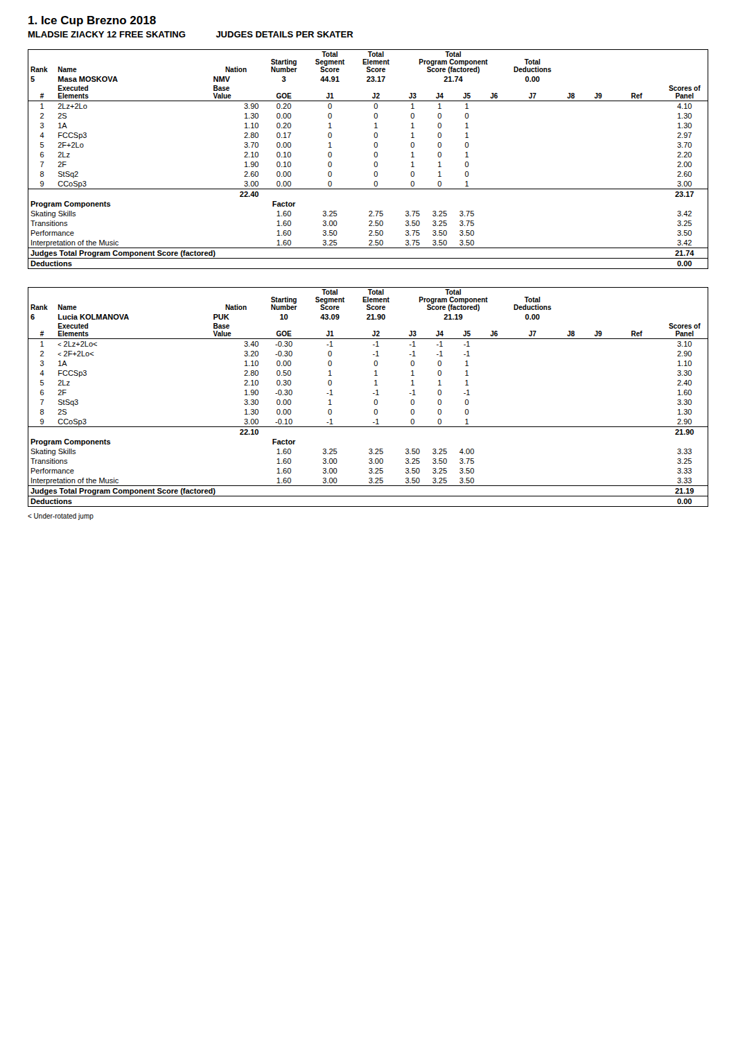1. Ice Cup Brezno 2018
MLADSIE ZIACKY 12 FREE SKATING JUDGES DETAILS PER SKATER
| Rank | Name | Nation | Starting Number | Total Segment Score | Total Element Score | Total Program Component Score (factored) | Total Deductions |
| --- | --- | --- | --- | --- | --- | --- | --- |
| 5 | Masa MOSKOVA | NMV | 3 | 44.91 | 23.17 | 21.74 | 0.00 |
| # | Executed Elements | Base Value | GOE | J1 | J2 | J3 | J4 | J5 | J6 | J7 | J8 | J9 | Ref | Scores of Panel |
| 1 | 2Lz+2Lo | 3.90 | 0.20 | 0 | 0 | 1 | 1 | 1 | | | | | | 4.10 |
| 2 | 2S | 1.30 | 0.00 | 0 | 0 | 0 | 0 | 0 | | | | | | 1.30 |
| 3 | 1A | 1.10 | 0.20 | 1 | 1 | 1 | 0 | 1 | | | | | | 1.30 |
| 4 | FCCSp3 | 2.80 | 0.17 | 0 | 0 | 1 | 0 | 1 | | | | | | 2.97 |
| 5 | 2F+2Lo | 3.70 | 0.00 | 1 | 0 | 0 | 0 | 0 | | | | | | 3.70 |
| 6 | 2Lz | 2.10 | 0.10 | 0 | 0 | 1 | 0 | 1 | | | | | | 2.20 |
| 7 | 2F | 1.90 | 0.10 | 0 | 0 | 1 | 1 | 0 | | | | | | 2.00 |
| 8 | StSq2 | 2.60 | 0.00 | 0 | 0 | 0 | 1 | 0 | | | | | | 2.60 |
| 9 | CCoSp3 | 3.00 | 0.00 | 0 | 0 | 0 | 0 | 1 | | | | | | 3.00 |
| | | 22.40 | | | 23.17 |
| Program Components | | Factor | |
| Skating Skills | | 1.60 | 3.25 | 2.75 | 3.75 | 3.25 | 3.75 | | | | | | 3.42 |
| Transitions | | 1.60 | 3.00 | 2.50 | 3.50 | 3.25 | 3.75 | | | | | | 3.25 |
| Performance | | 1.60 | 3.50 | 2.50 | 3.75 | 3.50 | 3.50 | | | | | | 3.50 |
| Interpretation of the Music | | 1.60 | 3.25 | 2.50 | 3.75 | 3.50 | 3.50 | | | | | | 3.42 |
| Judges Total Program Component Score (factored) | | 21.74 |
| Deductions | | 0.00 |
| Rank | Name | Nation | Starting Number | Total Segment Score | Total Element Score | Total Program Component Score (factored) | Total Deductions |
| --- | --- | --- | --- | --- | --- | --- | --- |
| 6 | Lucia KOLMANOVA | PUK | 10 | 43.09 | 21.90 | 21.19 | 0.00 |
| # | Executed Elements | Base Value | GOE | J1 | J2 | J3 | J4 | J5 | J6 | J7 | J8 | J9 | Ref | Scores of Panel |
| 1 | < 2Lz+2Lo< | 3.40 | -0.30 | -1 | -1 | -1 | -1 | -1 | | | | | | 3.10 |
| 2 | < 2F+2Lo< | 3.20 | -0.30 | 0 | -1 | -1 | -1 | -1 | | | | | | 2.90 |
| 3 | 1A | 1.10 | 0.00 | 0 | 0 | 0 | 0 | 1 | | | | | | 1.10 |
| 4 | FCCSp3 | 2.80 | 0.50 | 1 | 1 | 1 | 0 | 1 | | | | | | 3.30 |
| 5 | 2Lz | 2.10 | 0.30 | 0 | 1 | 1 | 1 | 1 | | | | | | 2.40 |
| 6 | 2F | 1.90 | -0.30 | -1 | -1 | -1 | 0 | -1 | | | | | | 1.60 |
| 7 | StSq3 | 3.30 | 0.00 | 1 | 0 | 0 | 0 | 0 | | | | | | 3.30 |
| 8 | 2S | 1.30 | 0.00 | 0 | 0 | 0 | 0 | 0 | | | | | | 1.30 |
| 9 | CCoSp3 | 3.00 | -0.10 | -1 | -1 | 0 | 0 | 1 | | | | | | 2.90 |
| | | 22.10 | | | 21.90 |
| Program Components | | Factor | |
| Skating Skills | | 1.60 | 3.25 | 3.25 | 3.50 | 3.25 | 4.00 | | | | | | 3.33 |
| Transitions | | 1.60 | 3.00 | 3.00 | 3.25 | 3.50 | 3.75 | | | | | | 3.25 |
| Performance | | 1.60 | 3.00 | 3.25 | 3.50 | 3.25 | 3.50 | | | | | | 3.33 |
| Interpretation of the Music | | 1.60 | 3.00 | 3.25 | 3.50 | 3.25 | 3.50 | | | | | | 3.33 |
| Judges Total Program Component Score (factored) | | 21.19 |
| Deductions | | 0.00 |
< Under-rotated jump